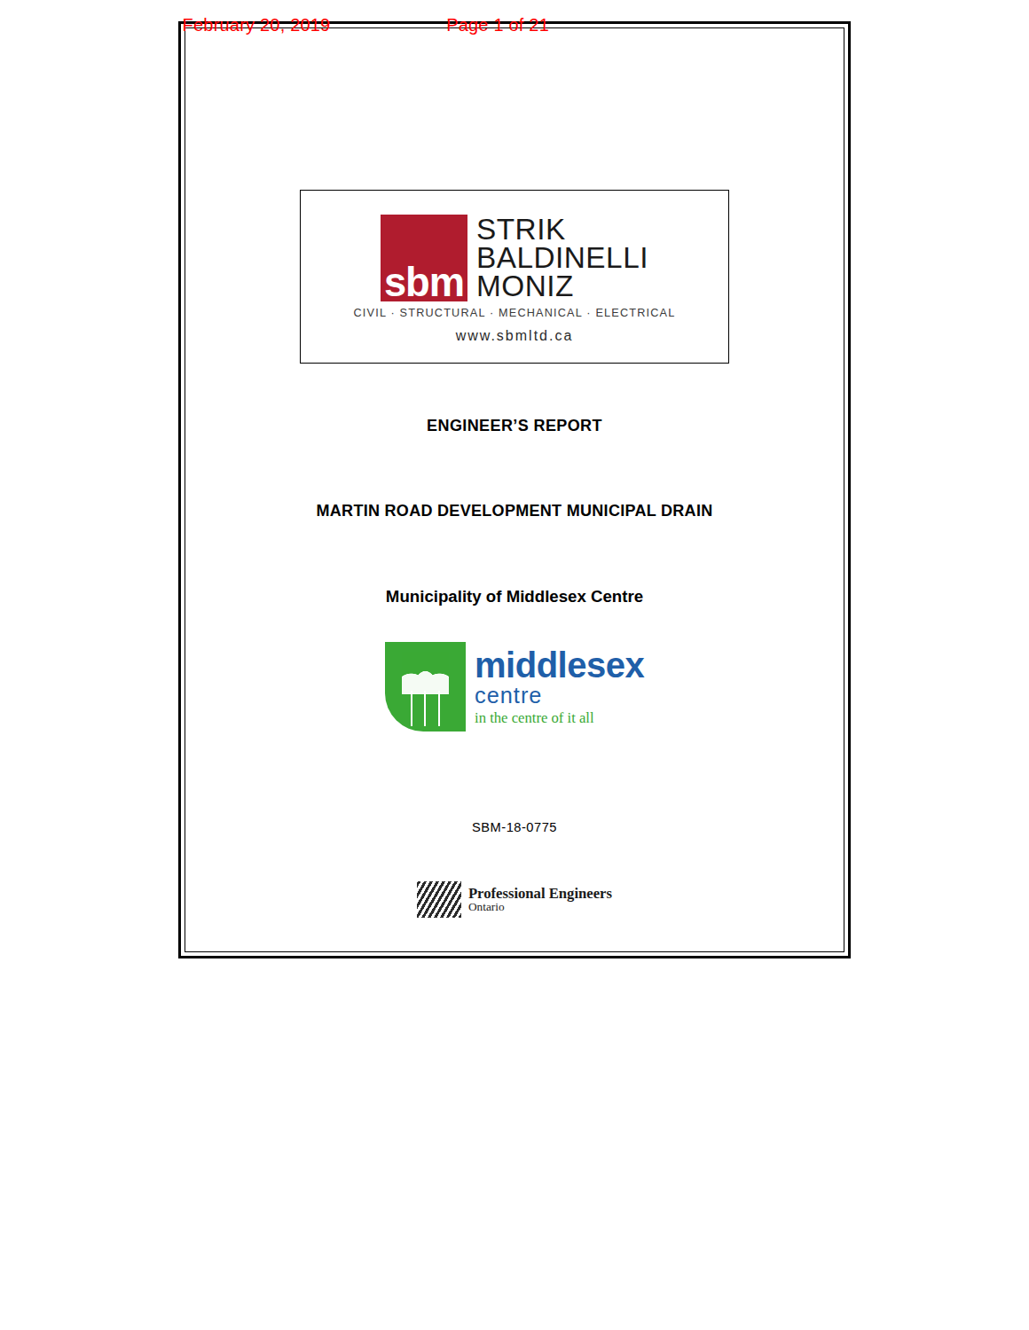February 20, 2019
Page 1 of 21
sbm
STRIK BALDINELLI MONIZ
CIVIL · STRUCTURAL · MECHANICAL · ELECTRICAL
www.sbmltd.ca
ENGINEER’S REPORT
MARTIN ROAD DEVELOPMENT MUNICIPAL DRAIN
Municipality of Middlesex Centre
middlesex
centre
in the centre of it all
SBM-18-0775
Professional Engineers
Ontario